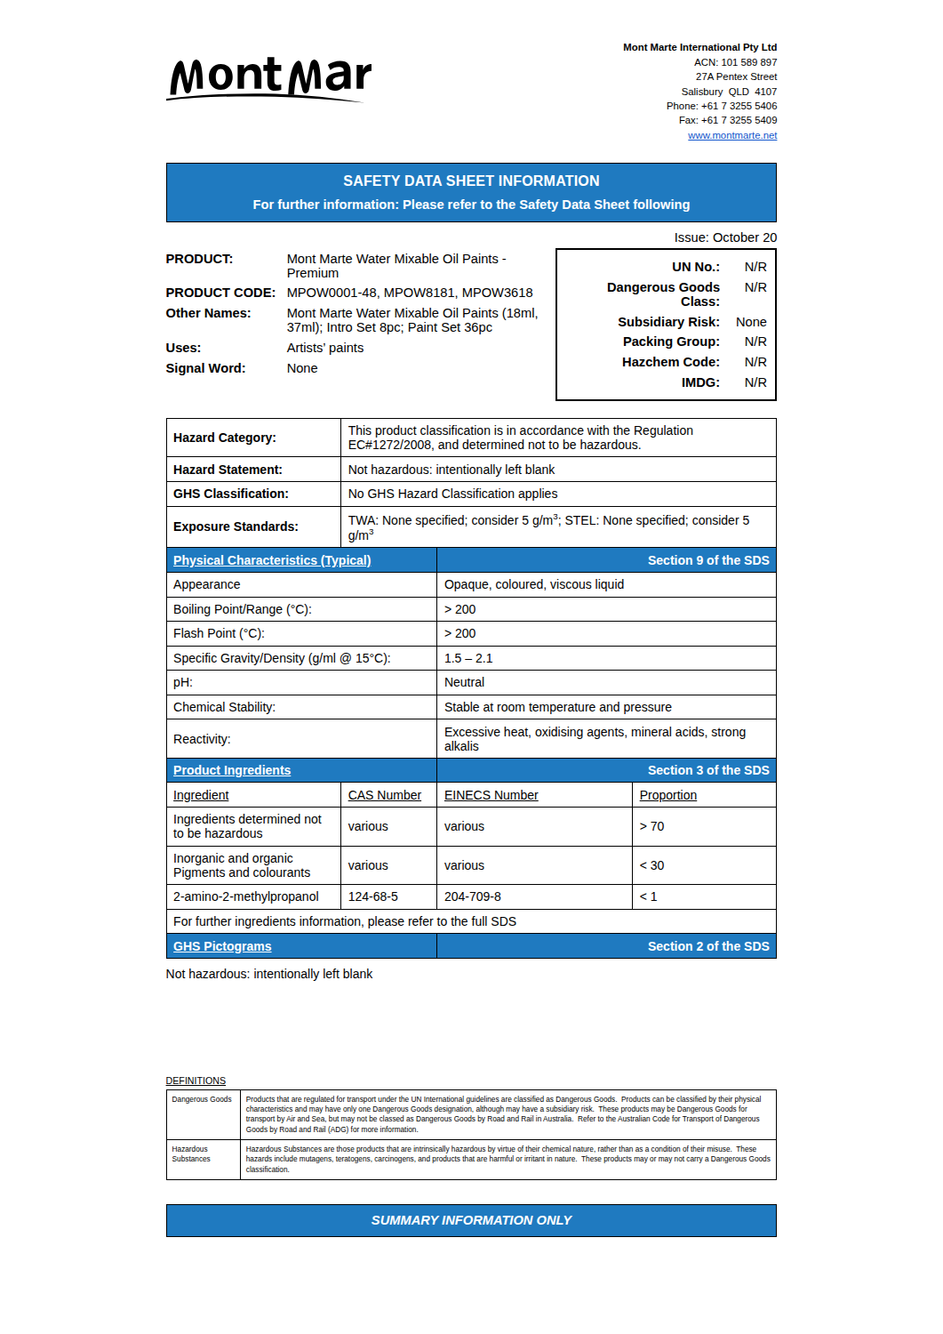Mont Marte International Pty Ltd
ACN: 101 589 897
27A Pentex Street
Salisbury QLD 4107
Phone: +61 7 3255 5406
Fax: +61 7 3255 5409
www.montmarte.net
SAFETY DATA SHEET INFORMATION
For further information: Please refer to the Safety Data Sheet following
Issue: October 20
| PRODUCT: | Mont Marte Water Mixable Oil Paints - Premium |
| PRODUCT CODE: | MPOW0001-48, MPOW8181, MPOW3618 |
| Other Names: | Mont Marte Water Mixable Oil Paints (18ml, 37ml); Intro Set 8pc; Paint Set 36pc |
| Uses: | Artists’ paints |
| Signal Word: | None |
| UN No.: | N/R |
| Dangerous Goods Class: | N/R |
| Subsidiary Risk: | None |
| Packing Group: | N/R |
| Hazchem Code: | N/R |
| IMDG: | N/R |
| Hazard Category: | This product classification is in accordance with the Regulation EC#1272/2008, and determined not to be hazardous. |
| Hazard Statement: | Not hazardous: intentionally left blank |
| GHS Classification: | No GHS Hazard Classification applies |
| Exposure Standards: | TWA: None specified; consider 5 g/m 3 ; STEL: None specified; consider 5 g/m 3 |
| Physical Characteristics (Typical) | Section 9 of the SDS |
| Appearance | Opaque, coloured, viscous liquid |
| Boiling Point/Range (°C): | > 200 |
| Flash Point (°C): | > 200 |
| Specific Gravity/Density (g/ml @ 15°C): | 1.5 – 2.1 |
| pH: | Neutral |
| Chemical Stability: | Stable at room temperature and pressure |
| Reactivity: | Excessive heat, oxidising agents, mineral acids, strong alkalis |
| Product Ingredients | Section 3 of the SDS |
| Ingredient | CAS Number | EINECS Number | Proportion |
| Ingredients determined not to be hazardous | various | various | > 70 |
| Inorganic and organic Pigments and colourants | various | various | < 30 |
| 2-amino-2-methylpropanol | 124-68-5 | 204-709-8 | < 1 |
| For further ingredients information, please refer to the full SDS |
| GHS Pictograms | Section 2 of the SDS |
Not hazardous: intentionally left blank
DEFINITIONS
| Dangerous Goods | Products that are regulated for transport under the UN International guidelines are classified as Dangerous Goods. Products can be classified by their physical characteristics and may have only one Dangerous Goods designation, although may have a subsidiary risk. These products may be Dangerous Goods for transport by Air and Sea, but may not be classed as Dangerous Goods by Road and Rail in Australia. Refer to the Australian Code for Transport of Dangerous Goods by Road and Rail (ADG) for more information. |
| Hazardous Substances | Hazardous Substances are those products that are intrinsically hazardous by virtue of their chemical nature, rather than as a condition of their misuse. These hazards include mutagens, teratogens, carcinogens, and products that are harmful or irritant in nature. These products may or may not carry a Dangerous Goods classification. |
SUMMARY INFORMATION ONLY